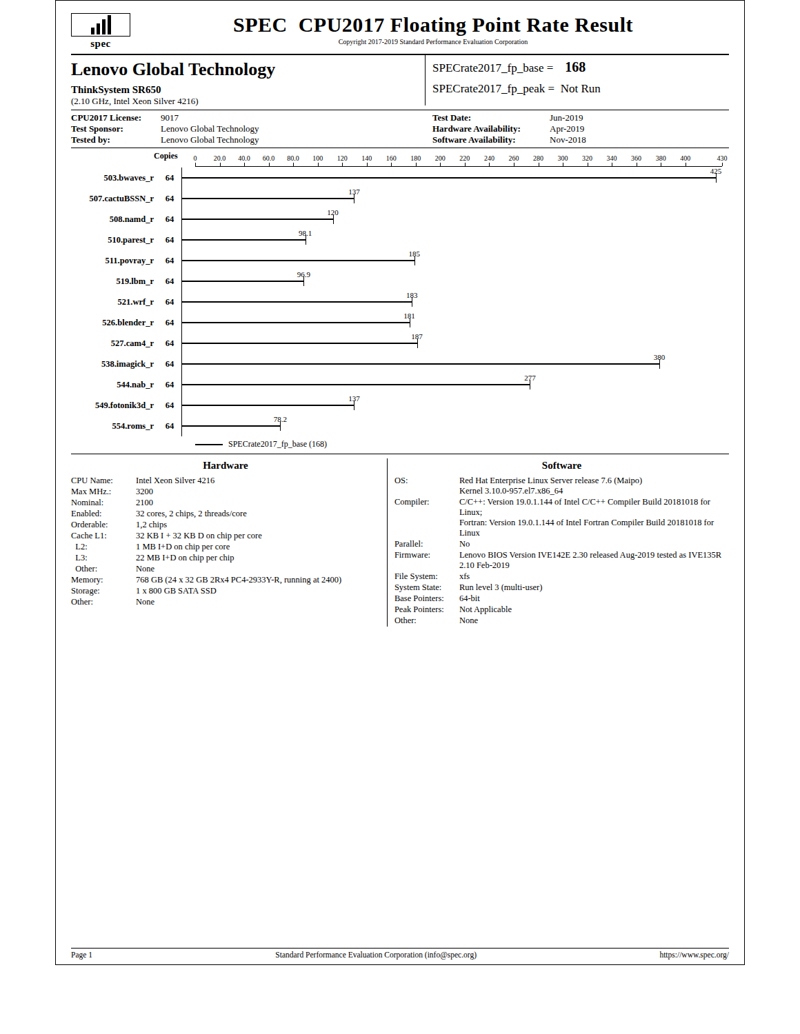spec
SPEC CPU2017 Floating Point Rate Result
Copyright 2017-2019 Standard Performance Evaluation Corporation
Lenovo Global Technology
ThinkSystem SR650
(2.10 GHz, Intel Xeon Silver 4216)
SPECrate2017_fp_base = 168
SPECrate2017_fp_peak = Not Run
CPU2017 License: 9017
Test Sponsor: Lenovo Global Technology
Tested by: Lenovo Global Technology
Test Date: Jun-2019
Hardware Availability: Apr-2019
Software Availability: Nov-2018
Copies
0 20.0 40.0 60.0 80.0 100 120 140 160 180 200 220 240 260 280 300 320 340 360 380 400 430
503.bwaves_r
64
425
507.cactuBSSN_r
64
137
508.namd_r
64
120
510.parest_r
64
98.1
511.povray_r
64
185
519.lbm_r
64
96.9
521.wrf_r
64
183
526.blender_r
64
181
527.cam4_r
64
187
538.imagick_r
64
380
544.nab_r
64
277
549.fotonik3d_r
64
137
554.roms_r
64
78.2
SPECrate2017_fp_base (168)
Hardware
| CPU Name: | Intel Xeon Silver 4216 |
| Max MHz.: | 3200 |
| Nominal: | 2100 |
| Enabled: | 32 cores, 2 chips, 2 threads/core |
| Orderable: | 1,2 chips |
| Cache L1: | 32 KB I + 32 KB D on chip per core |
| L2: | 1 MB I+D on chip per core |
| L3: | 22 MB I+D on chip per chip |
| Other: | None |
| Memory: | 768 GB (24 x 32 GB 2Rx4 PC4-2933Y-R, running at 2400) |
| Storage: | 1 x 800 GB SATA SSD |
| Other: | None |
Software
| OS: | Red Hat Enterprise Linux Server release 7.6 (Maipo) Kernel 3.10.0-957.el7.x86_64 |
| Compiler: | C/C++: Version 19.0.1.144 of Intel C/C++ Compiler Build 20181018 for Linux; Fortran: Version 19.0.1.144 of Intel Fortran Compiler Build 20181018 for Linux |
| Parallel: | No |
| Firmware: | Lenovo BIOS Version IVE142E 2.30 released Aug-2019 tested as IVE135R 2.10 Feb-2019 |
| File System: | xfs |
| System State: | Run level 3 (multi-user) |
| Base Pointers: | 64-bit |
| Peak Pointers: | Not Applicable |
| Other: | None |
Page 1
Standard Performance Evaluation Corporation (info@spec.org)
https://www.spec.org/